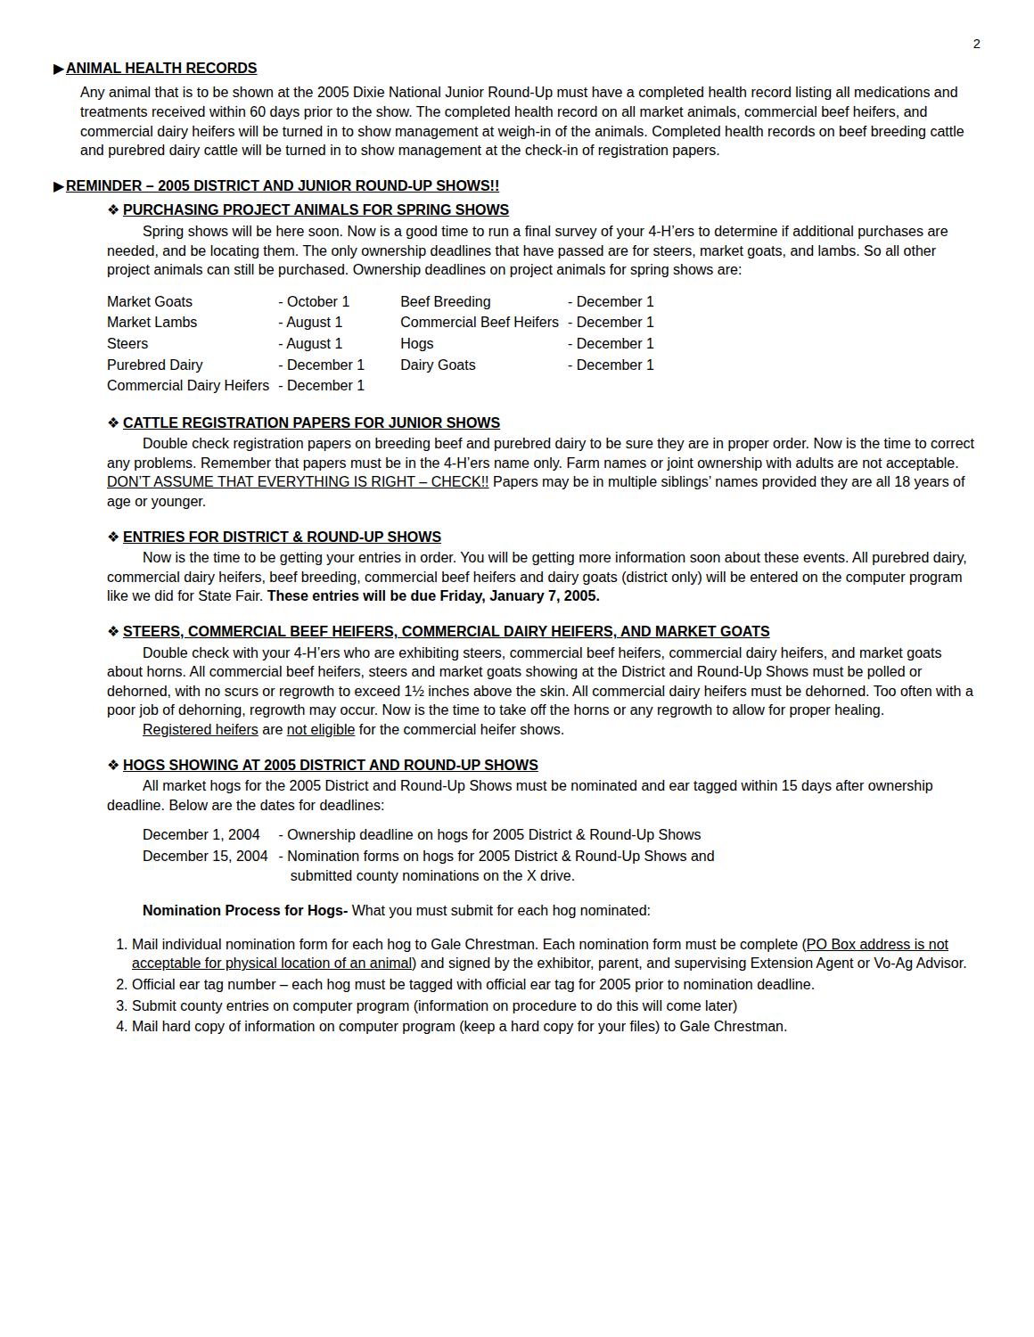2
ANIMAL HEALTH RECORDS
Any animal that is to be shown at the 2005 Dixie National Junior Round-Up must have a completed health record listing all medications and treatments received within 60 days prior to the show. The completed health record on all market animals, commercial beef heifers, and commercial dairy heifers will be turned in to show management at weigh-in of the animals. Completed health records on beef breeding cattle and purebred dairy cattle will be turned in to show management at the check-in of registration papers.
REMINDER – 2005 DISTRICT AND JUNIOR ROUND-UP SHOWS!!
PURCHASING PROJECT ANIMALS FOR SPRING SHOWS
Spring shows will be here soon. Now is a good time to run a final survey of your 4-H’ers to determine if additional purchases are needed, and be locating them. The only ownership deadlines that have passed are for steers, market goats, and lambs. So all other project animals can still be purchased. Ownership deadlines on project animals for spring shows are:
| Market Goats | - October 1 | Beef Breeding | - December 1 |
| Market Lambs | - August 1 | Commercial Beef Heifers | - December 1 |
| Steers | - August 1 | Hogs | - December 1 |
| Purebred Dairy | - December 1 | Dairy Goats | - December 1 |
| Commercial Dairy Heifers | - December 1 | | |
CATTLE REGISTRATION PAPERS FOR JUNIOR SHOWS
Double check registration papers on breeding beef and purebred dairy to be sure they are in proper order. Now is the time to correct any problems. Remember that papers must be in the 4-H’ers name only. Farm names or joint ownership with adults are not acceptable. DON’T ASSUME THAT EVERYTHING IS RIGHT – CHECK!! Papers may be in multiple siblings’ names provided they are all 18 years of age or younger.
ENTRIES FOR DISTRICT & ROUND-UP SHOWS
Now is the time to be getting your entries in order. You will be getting more information soon about these events. All purebred dairy, commercial dairy heifers, beef breeding, commercial beef heifers and dairy goats (district only) will be entered on the computer program like we did for State Fair. These entries will be due Friday, January 7, 2005.
STEERS, COMMERCIAL BEEF HEIFERS, COMMERCIAL DAIRY HEIFERS, AND MARKET GOATS
Double check with your 4-H’ers who are exhibiting steers, commercial beef heifers, commercial dairy heifers, and market goats about horns. All commercial beef heifers, steers and market goats showing at the District and Round-Up Shows must be polled or dehorned, with no scurs or regrowth to exceed 1½ inches above the skin. All commercial dairy heifers must be dehorned. Too often with a poor job of dehorning, regrowth may occur. Now is the time to take off the horns or any regrowth to allow for proper healing.
Registered heifers are not eligible for the commercial heifer shows.
HOGS SHOWING AT 2005 DISTRICT AND ROUND-UP SHOWS
All market hogs for the 2005 District and Round-Up Shows must be nominated and ear tagged within 15 days after ownership deadline. Below are the dates for deadlines:
| December 1, 2004 | - Ownership deadline on hogs for 2005 District & Round-Up Shows |
| December 15, 2004 | - Nomination forms on hogs for 2005 District & Round-Up Shows and submitted county nominations on the X drive. |
Nomination Process for Hogs- What you must submit for each hog nominated:
Mail individual nomination form for each hog to Gale Chrestman. Each nomination form must be complete (PO Box address is not acceptable for physical location of an animal) and signed by the exhibitor, parent, and supervising Extension Agent or Vo-Ag Advisor.
Official ear tag number – each hog must be tagged with official ear tag for 2005 prior to nomination deadline.
Submit county entries on computer program (information on procedure to do this will come later)
Mail hard copy of information on computer program (keep a hard copy for your files) to Gale Chrestman.